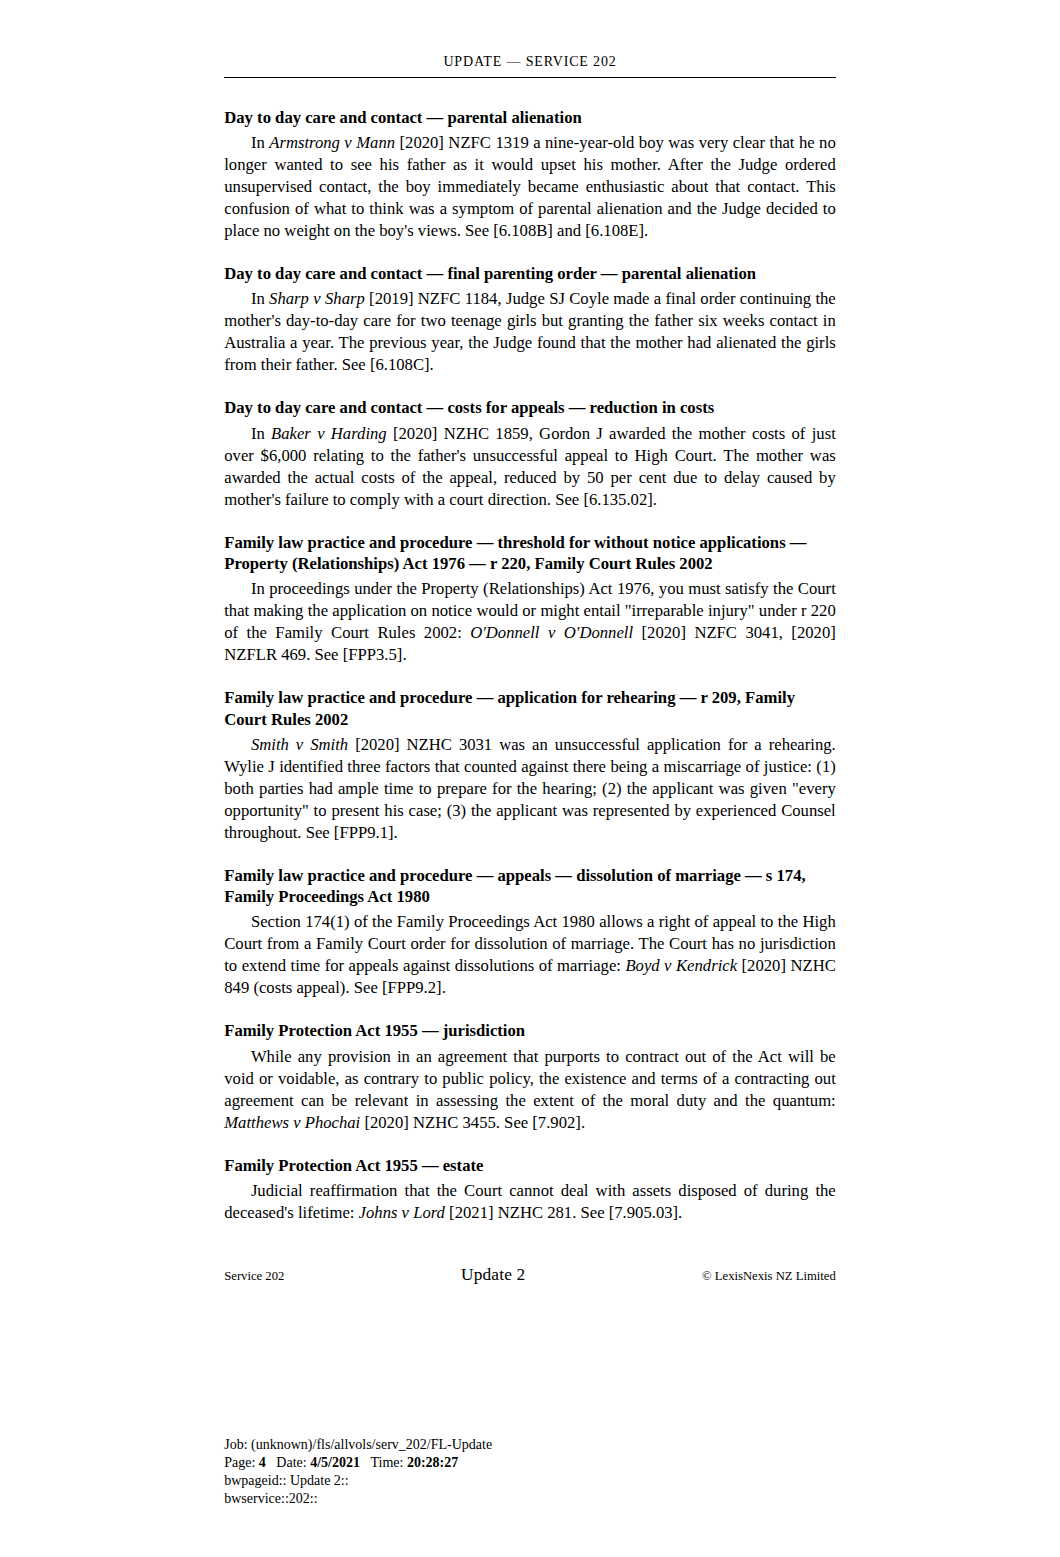UPDATE — SERVICE 202
Day to day care and contact — parental alienation
In Armstrong v Mann [2020] NZFC 1319 a nine-year-old boy was very clear that he no longer wanted to see his father as it would upset his mother. After the Judge ordered unsupervised contact, the boy immediately became enthusiastic about that contact. This confusion of what to think was a symptom of parental alienation and the Judge decided to place no weight on the boy's views. See [6.108B] and [6.108E].
Day to day care and contact — final parenting order — parental alienation
In Sharp v Sharp [2019] NZFC 1184, Judge SJ Coyle made a final order continuing the mother's day-to-day care for two teenage girls but granting the father six weeks contact in Australia a year. The previous year, the Judge found that the mother had alienated the girls from their father. See [6.108C].
Day to day care and contact — costs for appeals — reduction in costs
In Baker v Harding [2020] NZHC 1859, Gordon J awarded the mother costs of just over $6,000 relating to the father's unsuccessful appeal to High Court. The mother was awarded the actual costs of the appeal, reduced by 50 per cent due to delay caused by mother's failure to comply with a court direction. See [6.135.02].
Family law practice and procedure — threshold for without notice applications — Property (Relationships) Act 1976 — r 220, Family Court Rules 2002
In proceedings under the Property (Relationships) Act 1976, you must satisfy the Court that making the application on notice would or might entail "irreparable injury" under r 220 of the Family Court Rules 2002: O'Donnell v O'Donnell [2020] NZFC 3041, [2020] NZFLR 469. See [FPP3.5].
Family law practice and procedure — application for rehearing — r 209, Family Court Rules 2002
Smith v Smith [2020] NZHC 3031 was an unsuccessful application for a rehearing. Wylie J identified three factors that counted against there being a miscarriage of justice: (1) both parties had ample time to prepare for the hearing; (2) the applicant was given "every opportunity" to present his case; (3) the applicant was represented by experienced Counsel throughout. See [FPP9.1].
Family law practice and procedure — appeals — dissolution of marriage — s 174, Family Proceedings Act 1980
Section 174(1) of the Family Proceedings Act 1980 allows a right of appeal to the High Court from a Family Court order for dissolution of marriage. The Court has no jurisdiction to extend time for appeals against dissolutions of marriage: Boyd v Kendrick [2020] NZHC 849 (costs appeal). See [FPP9.2].
Family Protection Act 1955 — jurisdiction
While any provision in an agreement that purports to contract out of the Act will be void or voidable, as contrary to public policy, the existence and terms of a contracting out agreement can be relevant in assessing the extent of the moral duty and the quantum: Matthews v Phochai [2020] NZHC 3455. See [7.902].
Family Protection Act 1955 — estate
Judicial reaffirmation that the Court cannot deal with assets disposed of during the deceased's lifetime: Johns v Lord [2021] NZHC 281. See [7.905.03].
Service 202
Update 2
© LexisNexis NZ Limited
Job: (unknown)/fls/allvols/serv_202/FL-Update
Page: 4 Date: 4/5/2021 Time: 20:28:27
bwpageid:: Update 2::
bwservice::202::